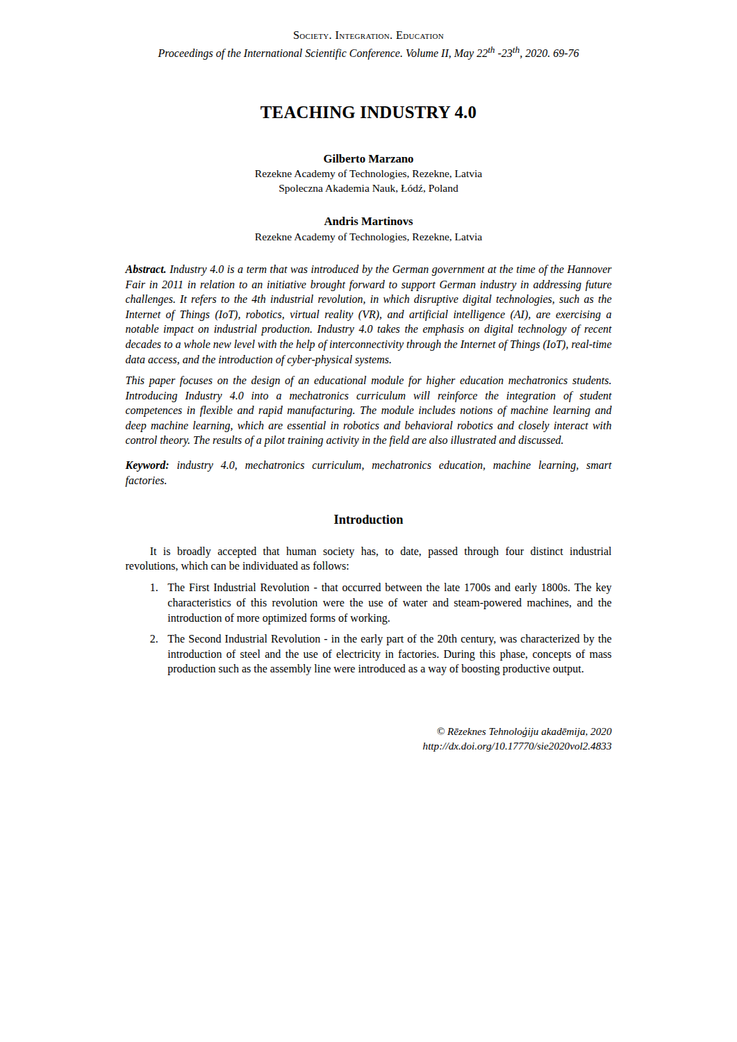Society. Integration. Education
Proceedings of the International Scientific Conference. Volume II, May 22th -23th, 2020. 69-76
TEACHING INDUSTRY 4.0
Gilberto Marzano
Rezekne Academy of Technologies, Rezekne, Latvia
Spoleczna Akademia Nauk, Łódź, Poland
Andris Martinovs
Rezekne Academy of Technologies, Rezekne, Latvia
Abstract. Industry 4.0 is a term that was introduced by the German government at the time of the Hannover Fair in 2011 in relation to an initiative brought forward to support German industry in addressing future challenges. It refers to the 4th industrial revolution, in which disruptive digital technologies, such as the Internet of Things (IoT), robotics, virtual reality (VR), and artificial intelligence (AI), are exercising a notable impact on industrial production. Industry 4.0 takes the emphasis on digital technology of recent decades to a whole new level with the help of interconnectivity through the Internet of Things (IoT), real-time data access, and the introduction of cyber-physical systems.
This paper focuses on the design of an educational module for higher education mechatronics students. Introducing Industry 4.0 into a mechatronics curriculum will reinforce the integration of student competences in flexible and rapid manufacturing. The module includes notions of machine learning and deep machine learning, which are essential in robotics and behavioral robotics and closely interact with control theory. The results of a pilot training activity in the field are also illustrated and discussed.
Keyword: industry 4.0, mechatronics curriculum, mechatronics education, machine learning, smart factories.
Introduction
It is broadly accepted that human society has, to date, passed through four distinct industrial revolutions, which can be individuated as follows:
The First Industrial Revolution - that occurred between the late 1700s and early 1800s. The key characteristics of this revolution were the use of water and steam-powered machines, and the introduction of more optimized forms of working.
The Second Industrial Revolution - in the early part of the 20th century, was characterized by the introduction of steel and the use of electricity in factories. During this phase, concepts of mass production such as the assembly line were introduced as a way of boosting productive output.
© Rēzeknes Tehnoloģiju akadēmija, 2020
http://dx.doi.org/10.17770/sie2020vol2.4833